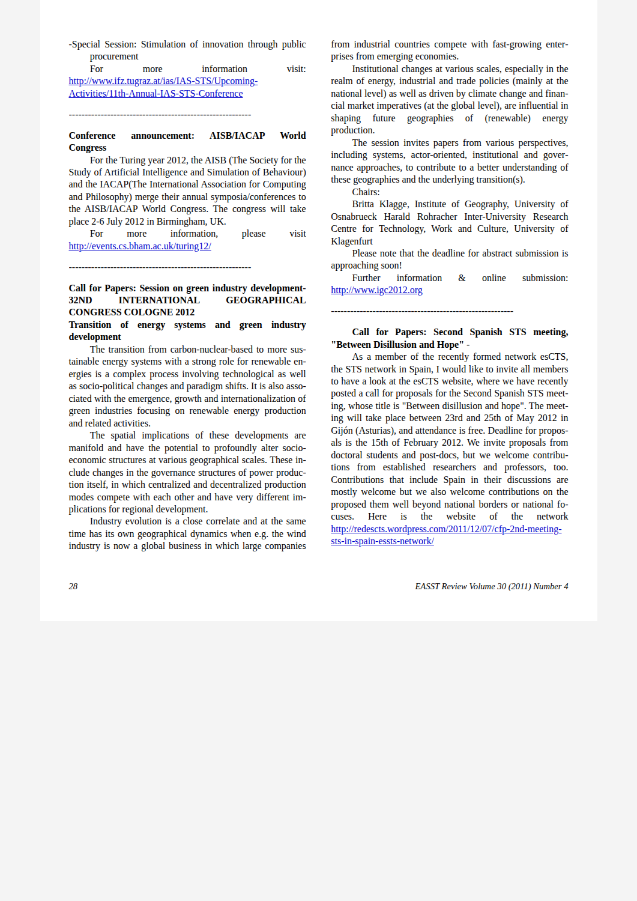-Special Session: Stimulation of innovation through public procurement
For more information visit: http://www.ifz.tugraz.at/ias/IAS-STS/Upcoming-Activities/11th-Annual-IAS-STS-Conference
---------------------------------------------------------
Conference announcement: AISB/IACAP World Congress
For the Turing year 2012, the AISB (The Society for the Study of Artificial Intelligence and Simulation of Behaviour) and the IACAP(The International Association for Computing and Philosophy) merge their annual symposia/conferences to the AISB/IACAP World Congress. The congress will take place 2-6 July 2012 in Birmingham, UK.
For more information, please visit http://events.cs.bham.ac.uk/turing12/
---------------------------------------------------------
Call for Papers: Session on green industry development- 32ND INTERNATIONAL GEOGRAPHICAL CONGRESS COLOGNE 2012
Transition of energy systems and green industry development
The transition from carbon-nuclear-based to more sustainable energy systems with a strong role for renewable energies is a complex process involving technological as well as socio-political changes and paradigm shifts. It is also associated with the emergence, growth and internationalization of green industries focusing on renewable energy production and related activities.
The spatial implications of these developments are manifold and have the potential to profoundly alter socio-economic structures at various geographical scales. These include changes in the governance structures of power production itself, in which centralized and decentralized production modes compete with each other and have very different implications for regional development.
Industry evolution is a close correlate and at the same time has its own geographical dynamics when e.g. the wind industry is now a global business in which large companies from industrial countries compete with fast-growing enterprises from emerging economies.
Institutional changes at various scales, especially in the realm of energy, industrial and trade policies (mainly at the national level) as well as driven by climate change and financial market imperatives (at the global level), are influential in shaping future geographies of (renewable) energy production.
The session invites papers from various perspectives, including systems, actor-oriented, institutional and governance approaches, to contribute to a better understanding of these geographies and the underlying transition(s).
Chairs:
Britta Klagge, Institute of Geography, University of Osnabrueck Harald Rohracher Inter-University Research Centre for Technology, Work and Culture, University of Klagenfurt
Please note that the deadline for abstract submission is approaching soon!
Further information & online submission: http://www.igc2012.org
---------------------------------------------------------
Call for Papers: Second Spanish STS meeting, "Between Disillusion and Hope" -
As a member of the recently formed network esCTS, the STS network in Spain, I would like to invite all members to have a look at the esCTS website, where we have recently posted a call for proposals for the Second Spanish STS meeting, whose title is "Between disillusion and hope". The meeting will take place between 23rd and 25th of May 2012 in Gijón (Asturias), and attendance is free. Deadline for proposals is the 15th of February 2012. We invite proposals from doctoral students and post-docs, but we welcome contributions from established researchers and professors, too. Contributions that include Spain in their discussions are mostly welcome but we also welcome contributions on the proposed them well beyond national borders or national focuses. Here is the website of the network http://redescts.wordpress.com/2011/12/07/cfp-2nd-meeting-sts-in-spain-essts-network/
28 EASST Review Volume 30 (2011) Number 4